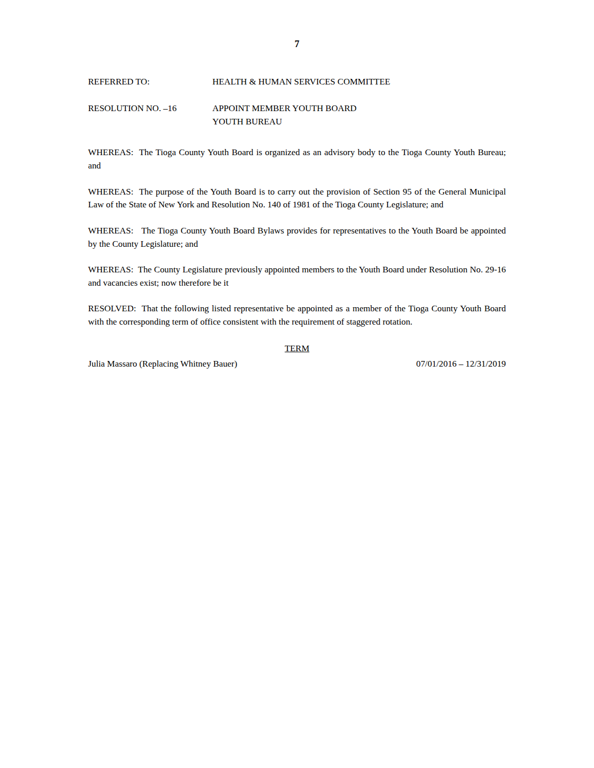7
REFERRED TO:
HEALTH & HUMAN SERVICES COMMITTEE
RESOLUTION NO. –16
APPOINT MEMBER YOUTH BOARD YOUTH BUREAU
WHEREAS: The Tioga County Youth Board is organized as an advisory body to the Tioga County Youth Bureau; and
WHEREAS: The purpose of the Youth Board is to carry out the provision of Section 95 of the General Municipal Law of the State of New York and Resolution No. 140 of 1981 of the Tioga County Legislature; and
WHEREAS: The Tioga County Youth Board Bylaws provides for representatives to the Youth Board be appointed by the County Legislature; and
WHEREAS: The County Legislature previously appointed members to the Youth Board under Resolution No. 29-16 and vacancies exist; now therefore be it
RESOLVED: That the following listed representative be appointed as a member of the Tioga County Youth Board with the corresponding term of office consistent with the requirement of staggered rotation.
TERM
Julia Massaro (Replacing Whitney Bauer)
07/01/2016 – 12/31/2019